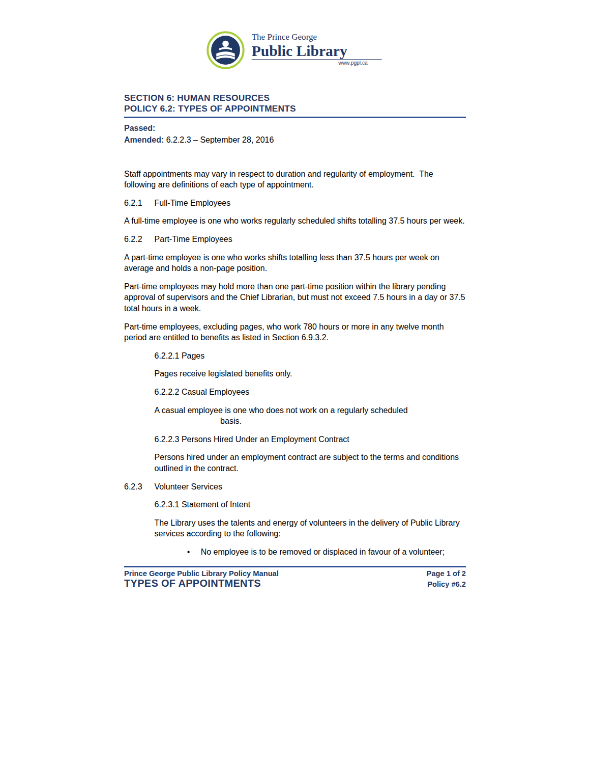SECTION 6: HUMAN RESOURCES
POLICY 6.2: TYPES OF APPOINTMENTS
Passed:
Amended: 6.2.2.3 – September 28, 2016
Staff appointments may vary in respect to duration and regularity of employment. The following are definitions of each type of appointment.
6.2.1 Full-Time Employees
A full-time employee is one who works regularly scheduled shifts totalling 37.5 hours per week.
6.2.2 Part-Time Employees
A part-time employee is one who works shifts totalling less than 37.5 hours per week on average and holds a non-page position.
Part-time employees may hold more than one part-time position within the library pending approval of supervisors and the Chief Librarian, but must not exceed 7.5 hours in a day or 37.5 total hours in a week.
Part-time employees, excluding pages, who work 780 hours or more in any twelve month period are entitled to benefits as listed in Section 6.9.3.2.
6.2.2.1 Pages
Pages receive legislated benefits only.
6.2.2.2 Casual Employees
A casual employee is one who does not work on a regularly scheduled basis.
6.2.2.3 Persons Hired Under an Employment Contract
Persons hired under an employment contract are subject to the terms and conditions outlined in the contract.
6.2.3 Volunteer Services
6.2.3.1 Statement of Intent
The Library uses the talents and energy of volunteers in the delivery of Public Library services according to the following:
No employee is to be removed or displaced in favour of a volunteer;
Prince George Public Library Policy Manual
Page 1 of 2
TYPES OF APPOINTMENTS
Policy #6.2